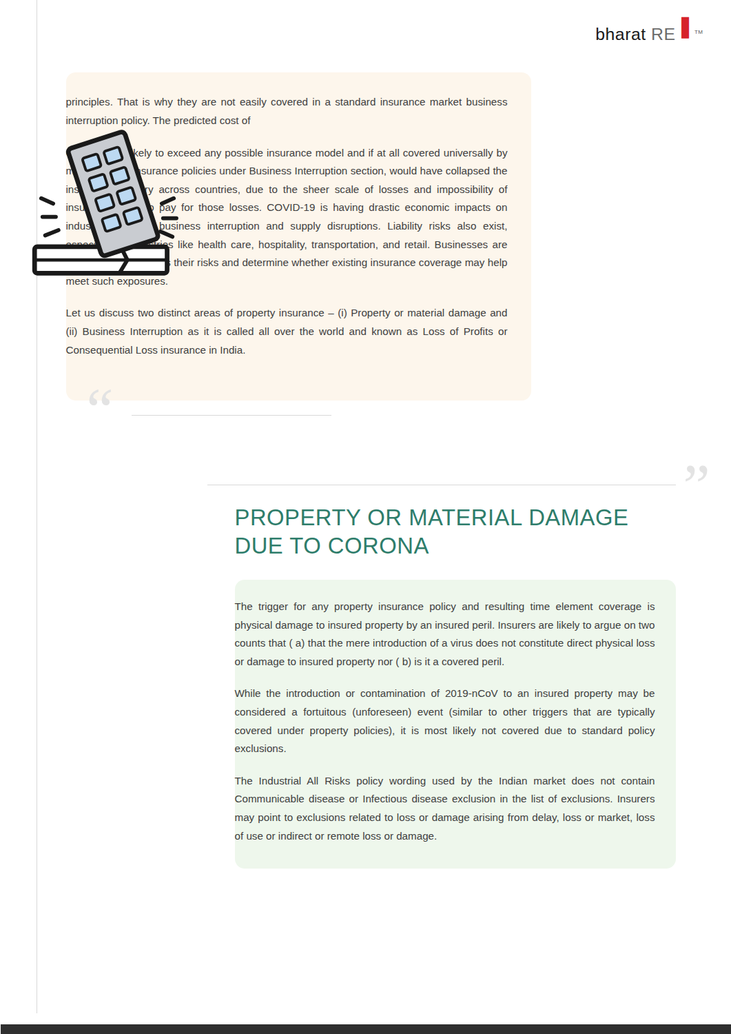bharat RE❚TM
principles. That is why they are not easily covered in a standard insurance market business interruption policy. The predicted cost of
COVID-19 is likely to exceed any possible insurance model and if at all covered universally by most property insurance policies under Business Interruption section, would have collapsed the insurance industry across countries, due to the sheer scale of losses and impossibility of insurers’ capital to pay for those losses. COVID-19 is having drastic economic impacts on industry, including business interruption and supply disruptions. Liability risks also exist, especially in industries like health care, hospitality, transportation, and retail. Businesses are well-advised to assess their risks and determine whether existing insurance coverage may help meet such exposures.
Let us discuss two distinct areas of property insurance – (i) Property or material damage and (ii) Business Interruption as it is called all over the world and known as Loss of Profits or Consequential Loss insurance in India.
“
”
Property or Material Damage
due to Corona
The trigger for any property insurance policy and resulting time element coverage is physical damage to insured property by an insured peril. Insurers are likely to argue on two counts that ( a) that the mere introduction of a virus does not constitute direct physical loss or damage to insured property nor ( b) is it a covered peril.
While the introduction or contamination of 2019-nCoV to an insured property may be considered a fortuitous (unforeseen) event (similar to other triggers that are typically covered under property policies), it is most likely not covered due to standard policy exclusions.
The Industrial All Risks policy wording used by the Indian market does not contain Communicable disease or Infectious disease exclusion in the list of exclusions. Insurers may point to exclusions related to loss or damage arising from delay, loss or market, loss of use or indirect or remote loss or damage.